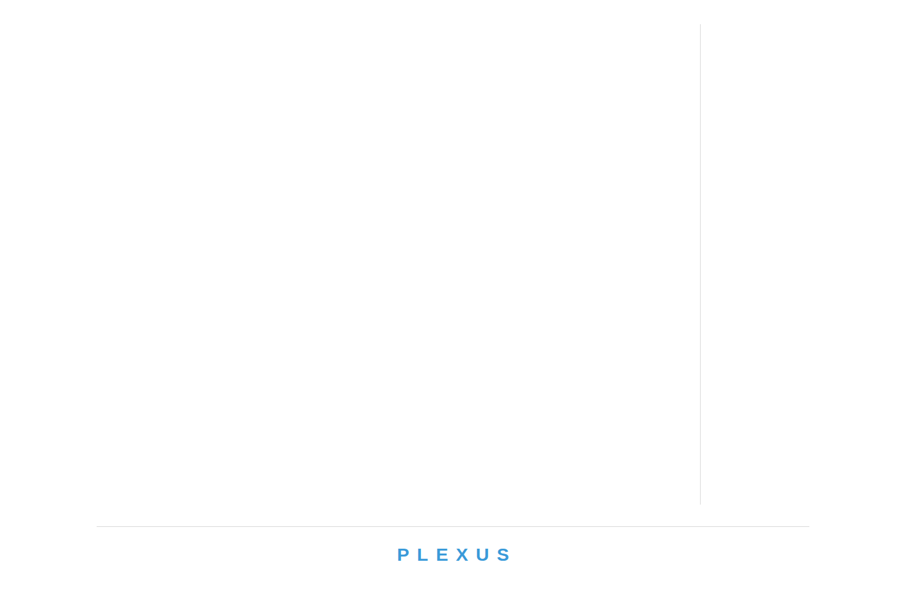A Great Dane looks down at a much smaller Chihuahua.
Plexus